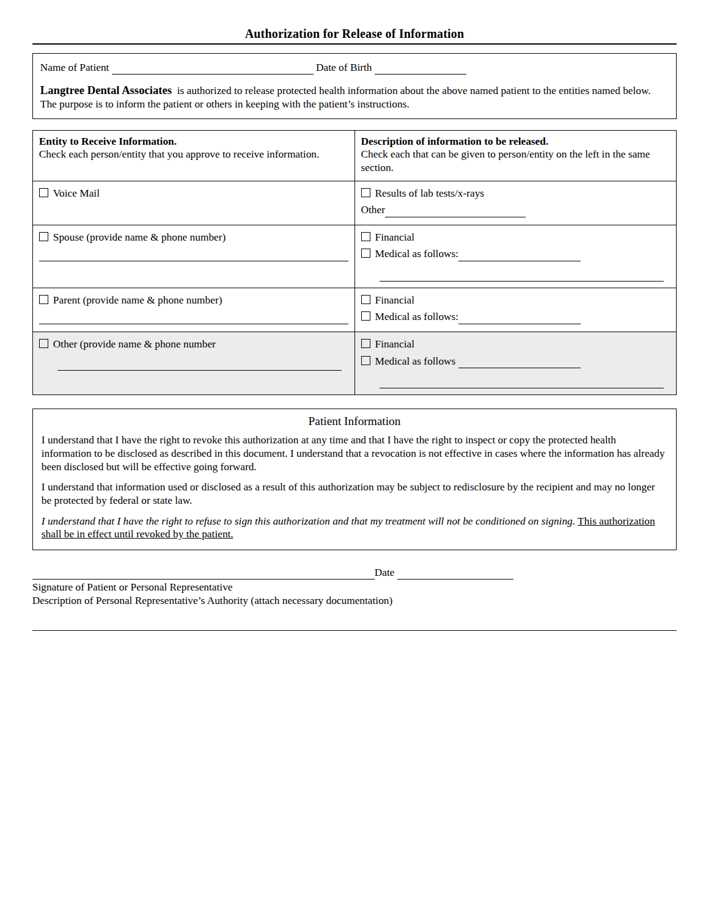Authorization for Release of Information
Name of Patient Date of Birth
Langtree Dental Associates is authorized to release protected health information about the above named patient to the entities named below. The purpose is to inform the patient or others in keeping with the patient’s instructions.
| Entity to Receive Information. Check each person/entity that you approve to receive information. | Description of information to be released. Check each that can be given to person/entity on the left in the same section. |
| Voice Mail | Results of lab tests/x-rays Other |
| Spouse (provide name & phone number) | Financial Medical as follows: |
| Parent (provide name & phone number) | Financial Medical as follows: |
| Other (provide name & phone number | Financial Medical as follows |
Patient Information
I understand that I have the right to revoke this authorization at any time and that I have the right to inspect or copy the protected health information to be disclosed as described in this document. I understand that a revocation is not effective in cases where the information has already been disclosed but will be effective going forward.
I understand that information used or disclosed as a result of this authorization may be subject to redisclosure by the recipient and may no longer be protected by federal or state law.
I understand that I have the right to refuse to sign this authorization and that my treatment will not be conditioned on signing. This authorization shall be in effect until revoked by the patient.
Date
Signature of Patient or Personal Representative
Description of Personal Representative’s Authority (attach necessary documentation)